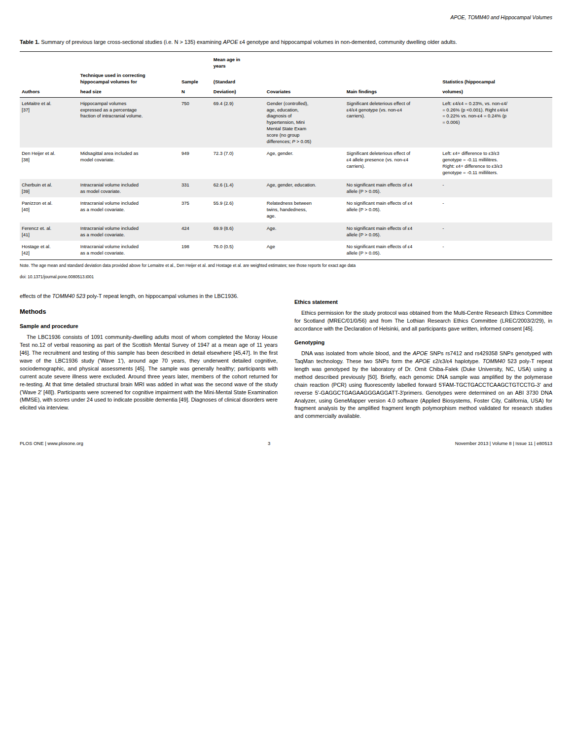APOE, TOMM40 and Hippocampal Volumes
Table 1. Summary of previous large cross-sectional studies (i.e. N > 135) examining APOE ε4 genotype and hippocampal volumes in non-demented, community dwelling older adults.
| | | | Mean age in years | | | |
| --- | --- | --- | --- | --- | --- | --- |
| | Technique used in correcting hippocampal volumes for | Sample | (Standard | | | Statistics (hippocampal |
| Authors | head size | N | Deviation) | Covariates | Main findings | volumes) |
| LeMaitre et al. [37] | Hippocampal volumes expressed as a percentage fraction of intracranial volume. | 750 | 69.4 (2.9) | Gender (controlled), age, education, diagnosis of hypertension, Mini Mental State Exam score (no group differences; P > 0.05) | Significant deleterious effect of ε4/ε4 genotype (vs. non-ε4 carriers). | Left: ε4/ε4 = 0.23%, vs. non-ε4/ = 0.26% (p <0.001). Right ε4/ε4 = 0.22% vs. non-ε4 = 0.24% (p = 0.006) |
| Den Heijer et al. [38] | Midsagittal area included as model covariate. | 949 | 72.3 (7.0) | Age, gender. | Significant deleterious effect of ε4 allele presence (vs. non-ε4 carriers). | Left: ε4+ difference to ε3/ε3 genotype = -0.11 millilitres. Right: ε4+ difference to ε3/ε3 genotype = -0.11 milliliters. |
| Cherbuin et al. [39] | Intracranial volume included as model covariate. | 331 | 62.6 (1.4) | Age, gender, education. | No significant main effects of ε4 allele (P > 0.05). | - |
| Panizzon et al. [40] | Intracranial volume included as a model covariate. | 375 | 55.9 (2.6) | Relatedness between twins, handedness, age. | No significant main effects of ε4 allele (P > 0.05). | - |
| Ferencz et. al. [41] | Intracranial volume included as a model covariate. | 424 | 69.9 (8.6) | Age. | No significant main effects of ε4 allele (P > 0.05). | - |
| Hostage et al. [42] | Intracranial volume included as a model covariate. | 198 | 76.0 (0.5) | Age | No significant main effects of ε4 allele (P > 0.05). | - |
Note. The age mean and standard deviation data provided above for Lemaitre et al., Den Heijer et al. and Hostage et al. are weighted estimates; see those reports for exact age data
doi: 10.1371/journal.pone.0080513.t001
effects of the TOMM40 523 poly-T repeat length, on hippocampal volumes in the LBC1936.
Methods
Sample and procedure
The LBC1936 consists of 1091 community-dwelling adults most of whom completed the Moray House Test no.12 of verbal reasoning as part of the Scottish Mental Survey of 1947 at a mean age of 11 years [46]. The recruitment and testing of this sample has been described in detail elsewhere [45,47]. In the first wave of the LBC1936 study ('Wave 1'), around age 70 years, they underwent detailed cognitive, sociodemographic, and physical assessments [45]. The sample was generally healthy; participants with current acute severe illness were excluded. Around three years later, members of the cohort returned for re-testing. At that time detailed structural brain MRI was added in what was the second wave of the study ('Wave 2' [48]). Participants were screened for cognitive impairment with the Mini-Mental State Examination (MMSE), with scores under 24 used to indicate possible dementia [49]. Diagnoses of clinical disorders were elicited via interview.
Ethics statement
Ethics permission for the study protocol was obtained from the Multi-Centre Research Ethics Committee for Scotland (MREC/01/0/56) and from The Lothian Research Ethics Committee (LREC/2003/2/29), in accordance with the Declaration of Helsinki, and all participants gave written, informed consent [45].
Genotyping
DNA was isolated from whole blood, and the APOE SNPs rs7412 and rs429358 SNPs genotyped with TaqMan technology. These two SNPs form the APOE ε2/ε3/ε4 haplotype. TOMM40 523 poly-T repeat length was genotyped by the laboratory of Dr. Ornit Chiba-Falek (Duke University, NC, USA) using a method described previously [50]. Briefly, each genomic DNA sample was amplified by the polymerase chain reaction (PCR) using fluorescently labelled forward 5'FAM-TGCTGACCTCAAGCTGTCCTG-3' and reverse 5'-GAGGCTGAGAAGGGAGGATT-3'primers. Genotypes were determined on an ABI 3730 DNA Analyzer, using GeneMapper version 4.0 software (Applied Biosystems, Foster City, California, USA) for fragment analysis by the amplified fragment length polymorphism method validated for research studies and commercially available.
PLOS ONE | www.plosone.org
3
November 2013 | Volume 8 | Issue 11 | e80513